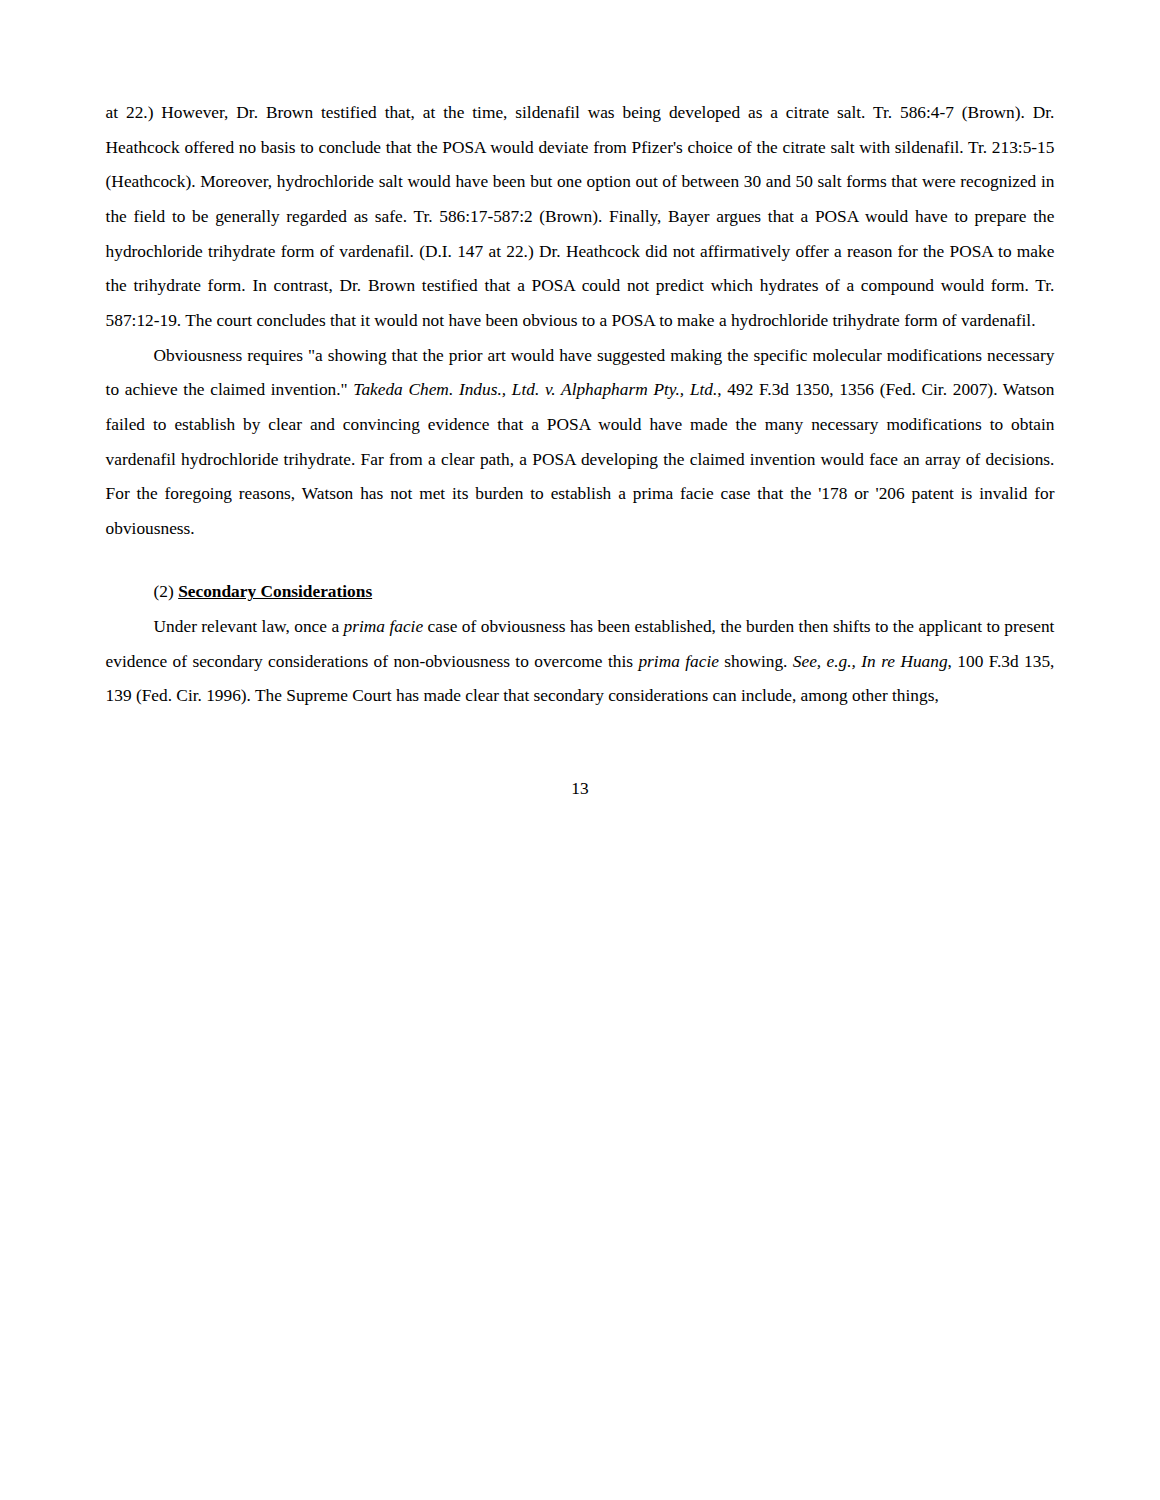at 22.) However, Dr. Brown testified that, at the time, sildenafil was being developed as a citrate salt. Tr. 586:4-7 (Brown). Dr. Heathcock offered no basis to conclude that the POSA would deviate from Pfizer's choice of the citrate salt with sildenafil. Tr. 213:5-15 (Heathcock). Moreover, hydrochloride salt would have been but one option out of between 30 and 50 salt forms that were recognized in the field to be generally regarded as safe. Tr. 586:17-587:2 (Brown). Finally, Bayer argues that a POSA would have to prepare the hydrochloride trihydrate form of vardenafil. (D.I. 147 at 22.) Dr. Heathcock did not affirmatively offer a reason for the POSA to make the trihydrate form. In contrast, Dr. Brown testified that a POSA could not predict which hydrates of a compound would form. Tr. 587:12-19. The court concludes that it would not have been obvious to a POSA to make a hydrochloride trihydrate form of vardenafil.
Obviousness requires "a showing that the prior art would have suggested making the specific molecular modifications necessary to achieve the claimed invention." Takeda Chem. Indus., Ltd. v. Alphapharm Pty., Ltd., 492 F.3d 1350, 1356 (Fed. Cir. 2007). Watson failed to establish by clear and convincing evidence that a POSA would have made the many necessary modifications to obtain vardenafil hydrochloride trihydrate. Far from a clear path, a POSA developing the claimed invention would face an array of decisions. For the foregoing reasons, Watson has not met its burden to establish a prima facie case that the '178 or '206 patent is invalid for obviousness.
(2) Secondary Considerations
Under relevant law, once a prima facie case of obviousness has been established, the burden then shifts to the applicant to present evidence of secondary considerations of non-obviousness to overcome this prima facie showing. See, e.g., In re Huang, 100 F.3d 135, 139 (Fed. Cir. 1996). The Supreme Court has made clear that secondary considerations can include, among other things,
13